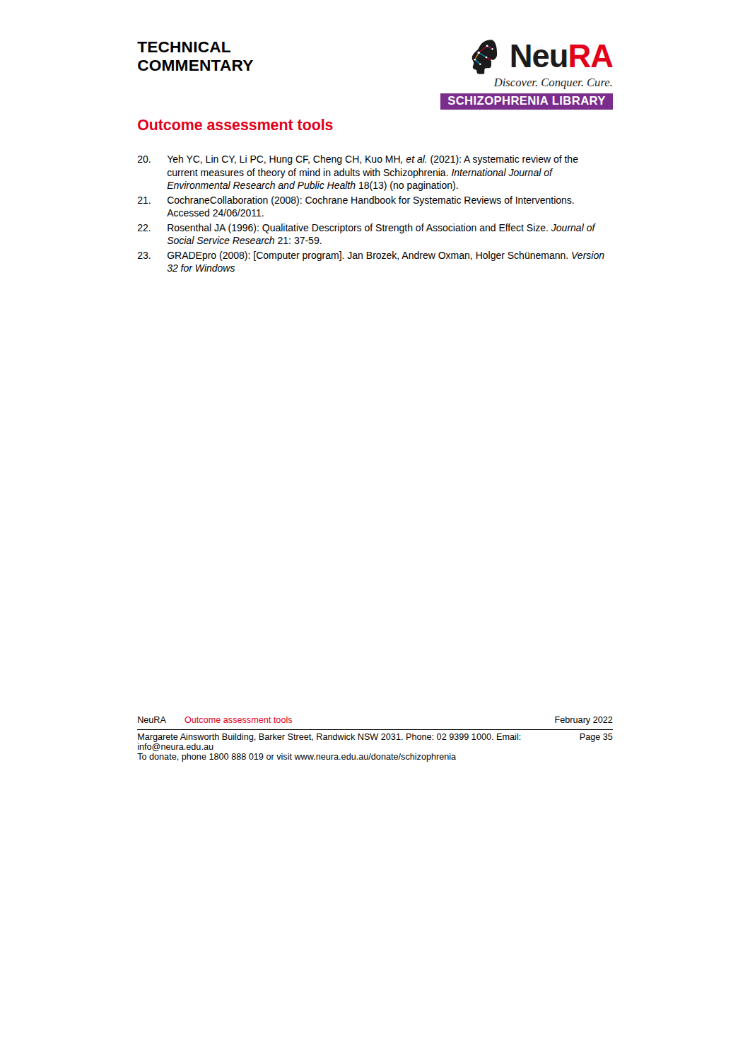TECHNICAL
COMMENTARY
Neu RA
Discover. Conquer. Cure.
SCHIZOPHRENIA LIBRARY
Outcome assessment tools
20.
Yeh YC, Lin CY, Li PC, Hung CF, Cheng CH, Kuo MH, et al. (2021): A systematic review of the current measures of theory of mind in adults with Schizophrenia. International Journal of Environmental Research and Public Health 18(13) (no pagination).
21.
CochraneCollaboration (2008): Cochrane Handbook for Systematic Reviews of Interventions. Accessed 24/06/2011.
22.
Rosenthal JA (1996): Qualitative Descriptors of Strength of Association and Effect Size. Journal of Social Service Research 21: 37-59.
23.
GRADEpro (2008): [Computer program]. Jan Brozek, Andrew Oxman, Holger Schünemann. Version 32 for Windows
NeuRA Outcome assessment tools
February 2022
Margarete Ainsworth Building, Barker Street, Randwick NSW 2031. Phone: 02 9399 1000. Email: info@neura.edu.au
To donate, phone 1800 888 019 or visit www.neura.edu.au/donate/schizophrenia
Page 35